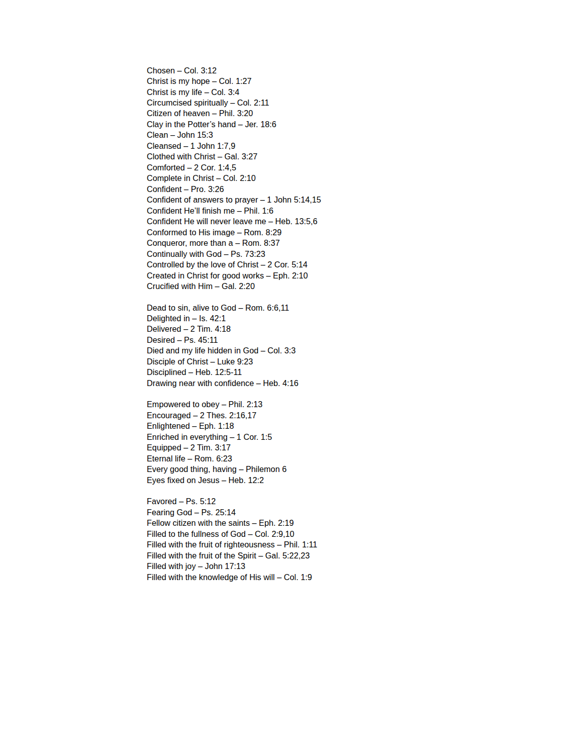Chosen – Col. 3:12
Christ is my hope – Col. 1:27
Christ is my life – Col. 3:4
Circumcised spiritually – Col. 2:11
Citizen of heaven – Phil. 3:20
Clay in the Potter’s hand – Jer. 18:6
Clean – John 15:3
Cleansed – 1 John 1:7,9
Clothed with Christ – Gal. 3:27
Comforted – 2 Cor. 1:4,5
Complete in Christ – Col. 2:10
Confident – Pro. 3:26
Confident of answers to prayer – 1 John 5:14,15
Confident He’ll finish me – Phil. 1:6
Confident He will never leave me – Heb. 13:5,6
Conformed to His image – Rom. 8:29
Conqueror, more than a – Rom. 8:37
Continually with God – Ps. 73:23
Controlled by the love of Christ – 2 Cor. 5:14
Created in Christ for good works – Eph. 2:10
Crucified with Him – Gal. 2:20
Dead to sin, alive to God – Rom. 6:6,11
Delighted in – Is. 42:1
Delivered – 2 Tim. 4:18
Desired – Ps. 45:11
Died and my life hidden in God – Col. 3:3
Disciple of Christ – Luke 9:23
Disciplined – Heb. 12:5-11
Drawing near with confidence – Heb. 4:16
Empowered to obey – Phil. 2:13
Encouraged – 2 Thes. 2:16,17
Enlightened – Eph. 1:18
Enriched in everything – 1 Cor. 1:5
Equipped – 2 Tim. 3:17
Eternal life – Rom. 6:23
Every good thing, having – Philemon 6
Eyes fixed on Jesus – Heb. 12:2
Favored – Ps. 5:12
Fearing God – Ps. 25:14
Fellow citizen with the saints – Eph. 2:19
Filled to the fullness of God – Col. 2:9,10
Filled with the fruit of righteousness – Phil. 1:11
Filled with the fruit of the Spirit – Gal. 5:22,23
Filled with joy – John 17:13
Filled with the knowledge of His will – Col. 1:9